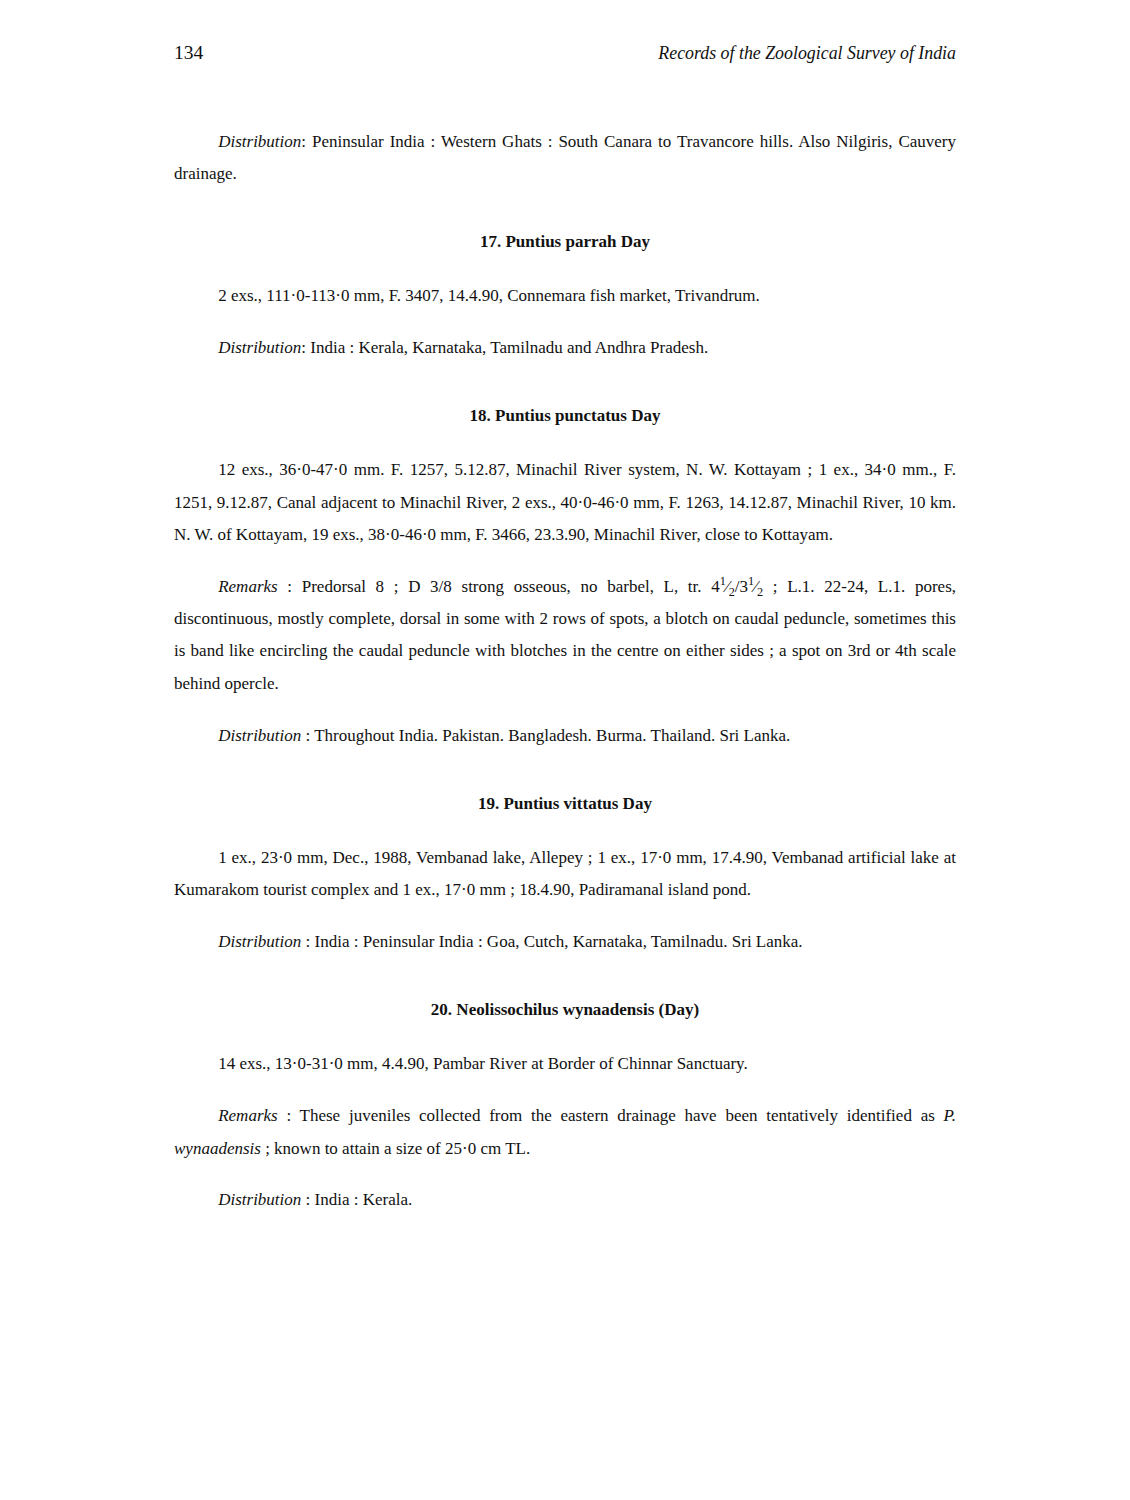134 Records of the Zoological Survey of India
Distribution: Peninsular India : Western Ghats : South Canara to Travancore hills. Also Nilgiris, Cauvery drainage.
17. Puntius parrah Day
2 exs., 111·0-113·0 mm, F. 3407, 14.4.90, Connemara fish market, Trivandrum.
Distribution: India : Kerala, Karnataka, Tamilnadu and Andhra Pradesh.
18. Puntius punctatus Day
12 exs., 36·0-47·0 mm. F. 1257, 5.12.87, Minachil River system, N. W. Kottayam ; 1 ex., 34·0 mm., F. 1251, 9.12.87, Canal adjacent to Minachil River, 2 exs., 40·0-46·0 mm, F. 1263, 14.12.87, Minachil River, 10 km. N. W. of Kottayam, 19 exs., 38·0-46·0 mm, F. 3466, 23.3.90, Minachil River, close to Kottayam.
Remarks : Predorsal 8 ; D 3/8 strong osseous, no barbel, L, tr. 41⁄2/31⁄2 ; L.1. 22-24, L.1. pores, discontinuous, mostly complete, dorsal in some with 2 rows of spots, a blotch on caudal peduncle, sometimes this is band like encircling the caudal peduncle with blotches in the centre on either sides ; a spot on 3rd or 4th scale behind opercle.
Distribution : Throughout India. Pakistan. Bangladesh. Burma. Thailand. Sri Lanka.
19. Puntius vittatus Day
1 ex., 23·0 mm, Dec., 1988, Vembanad lake, Allepey ; 1 ex., 17·0 mm, 17.4.90, Vembanad artificial lake at Kumarakom tourist complex and 1 ex., 17·0 mm ; 18.4.90, Padiramanal island pond.
Distribution : India : Peninsular India : Goa, Cutch, Karnataka, Tamilnadu. Sri Lanka.
20. Neolissochilus wynaadensis (Day)
14 exs., 13·0-31·0 mm, 4.4.90, Pambar River at Border of Chinnar Sanctuary.
Remarks : These juveniles collected from the eastern drainage have been tentatively identified as P. wynaadensis ; known to attain a size of 25·0 cm TL.
Distribution : India : Kerala.